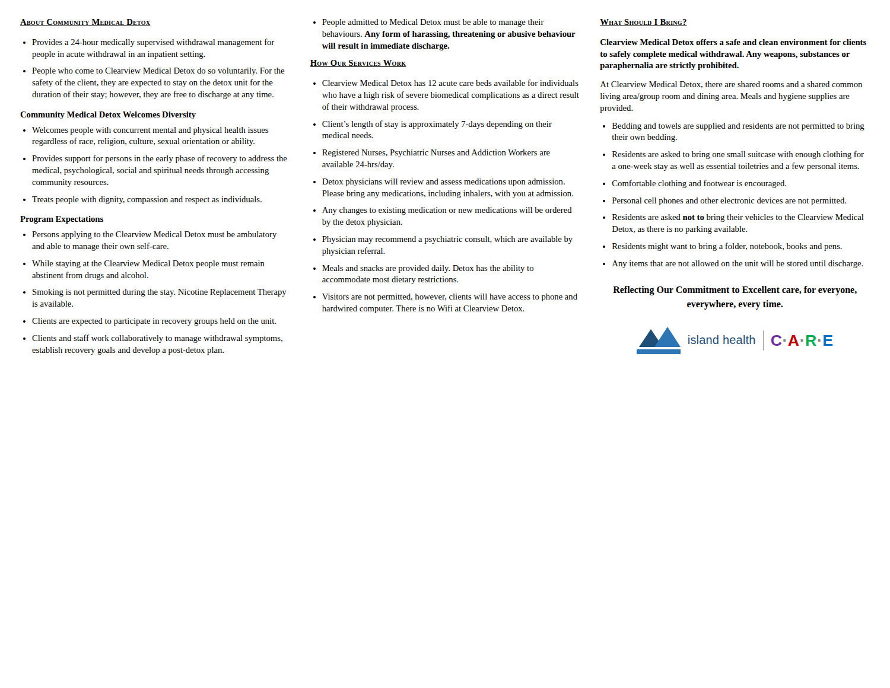About Community Medical Detox
Provides a 24-hour medically supervised withdrawal management for people in acute withdrawal in an inpatient setting.
People who come to Clearview Medical Detox do so voluntarily. For the safety of the client, they are expected to stay on the detox unit for the duration of their stay; however, they are free to discharge at any time.
Community Medical Detox Welcomes Diversity
Welcomes people with concurrent mental and physical health issues regardless of race, religion, culture, sexual orientation or ability.
Provides support for persons in the early phase of recovery to address the medical, psychological, social and spiritual needs through accessing community resources.
Treats people with dignity, compassion and respect as individuals.
Program Expectations
Persons applying to the Clearview Medical Detox must be ambulatory and able to manage their own self-care.
While staying at the Clearview Medical Detox people must remain abstinent from drugs and alcohol.
Smoking is not permitted during the stay. Nicotine Replacement Therapy is available.
Clients are expected to participate in recovery groups held on the unit.
Clients and staff work collaboratively to manage withdrawal symptoms, establish recovery goals and develop a post-detox plan.
People admitted to Medical Detox must be able to manage their behaviours. Any form of harassing, threatening or abusive behaviour will result in immediate discharge.
How Our Services Work
Clearview Medical Detox has 12 acute care beds available for individuals who have a high risk of severe biomedical complications as a direct result of their withdrawal process.
Client’s length of stay is approximately 7-days depending on their medical needs.
Registered Nurses, Psychiatric Nurses and Addiction Workers are available 24-hrs/day.
Detox physicians will review and assess medications upon admission. Please bring any medications, including inhalers, with you at admission.
Any changes to existing medication or new medications will be ordered by the detox physician.
Physician may recommend a psychiatric consult, which are available by physician referral.
Meals and snacks are provided daily. Detox has the ability to accommodate most dietary restrictions.
Visitors are not permitted, however, clients will have access to phone and hardwired computer. There is no Wifi at Clearview Detox.
What Should I Bring?
Clearview Medical Detox offers a safe and clean environment for clients to safely complete medical withdrawal. Any weapons, substances or paraphernalia are strictly prohibited.
At Clearview Medical Detox, there are shared rooms and a shared common living area/group room and dining area. Meals and hygiene supplies are provided.
Bedding and towels are supplied and residents are not permitted to bring their own bedding.
Residents are asked to bring one small suitcase with enough clothing for a one-week stay as well as essential toiletries and a few personal items.
Comfortable clothing and footwear is encouraged.
Personal cell phones and other electronic devices are not permitted.
Residents are asked not to bring their vehicles to the Clearview Medical Detox, as there is no parking available.
Residents might want to bring a folder, notebook, books and pens.
Any items that are not allowed on the unit will be stored until discharge.
Reflecting Our Commitment to Excellent care, for everyone, everywhere, every time.
island health C·A·R·E